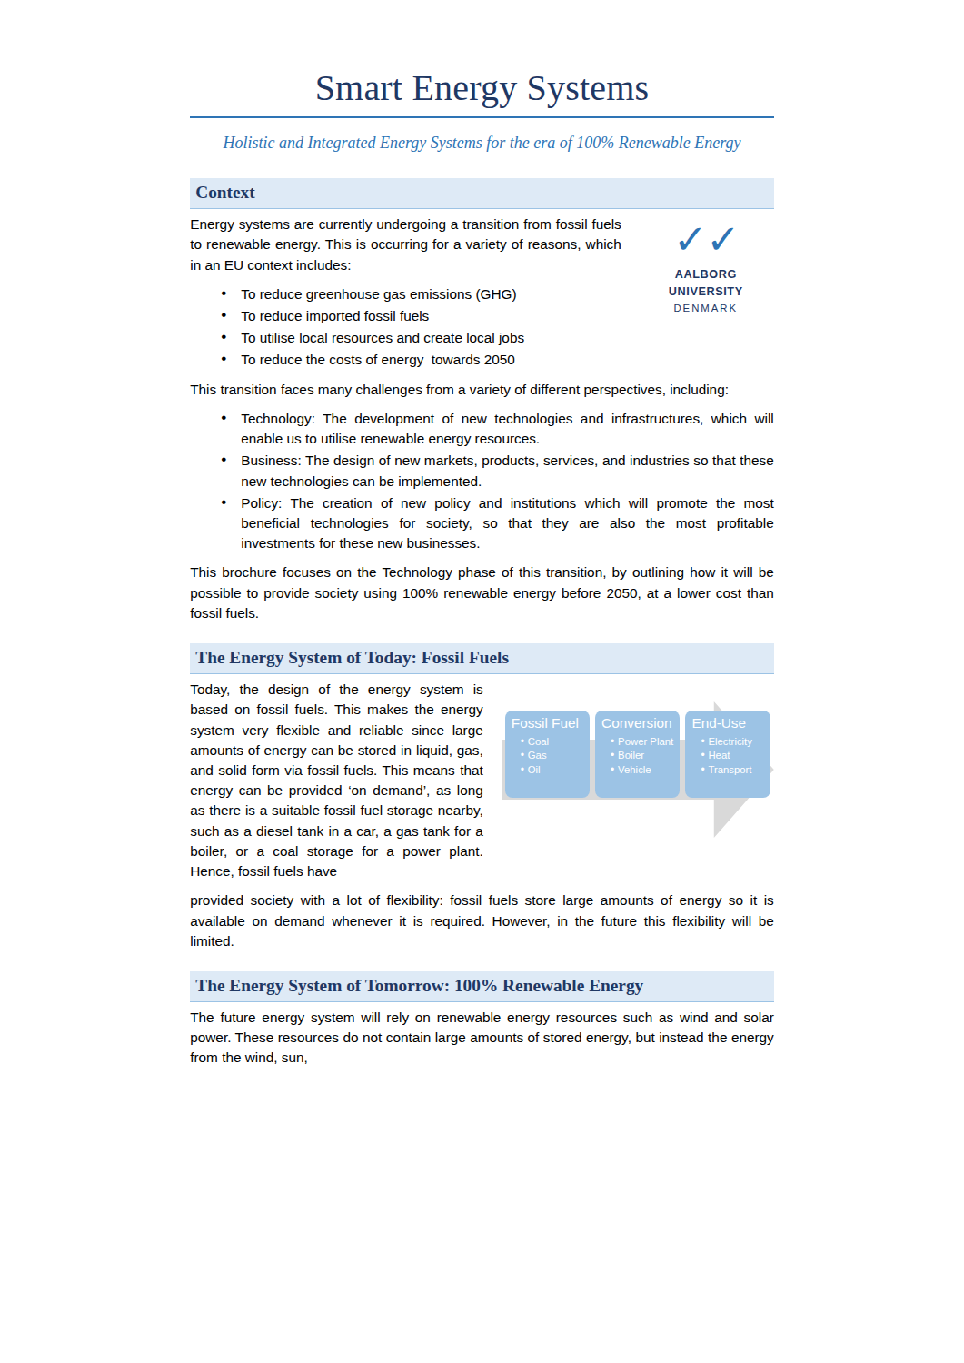Smart Energy Systems
Holistic and Integrated Energy Systems for the era of 100% Renewable Energy
Context
✓✓
AALBORG UNIVERSITY
DENMARK
Energy systems are currently undergoing a transition from fossil fuels to renewable energy. This is occurring for a variety of reasons, which in an EU context includes:
To reduce greenhouse gas emissions (GHG)
To reduce imported fossil fuels
To utilise local resources and create local jobs
To reduce the costs of energy towards 2050
This transition faces many challenges from a variety of different perspectives, including:
Technology: The development of new technologies and infrastructures, which will enable us to utilise renewable energy resources.
Business: The design of new markets, products, services, and industries so that these new technologies can be implemented.
Policy: The creation of new policy and institutions which will promote the most beneficial technologies for society, so that they are also the most profitable investments for these new businesses.
This brochure focuses on the Technology phase of this transition, by outlining how it will be possible to provide society using 100% renewable energy before 2050, at a lower cost than fossil fuels.
The Energy System of Today: Fossil Fuels
Fossil Fuel
Coal
Gas
Oil
Conversion
Power Plant
Boiler
Vehicle
End-Use
Electricity
Heat
Transport
Today, the design of the energy system is based on fossil fuels. This makes the energy system very flexible and reliable since large amounts of energy can be stored in liquid, gas, and solid form via fossil fuels. This means that energy can be provided ‘on demand’, as long as there is a suitable fossil fuel storage nearby, such as a diesel tank in a car, a gas tank for a boiler, or a coal storage for a power plant. Hence, fossil fuels have
provided society with a lot of flexibility: fossil fuels store large amounts of energy so it is available on demand whenever it is required. However, in the future this flexibility will be limited.
The Energy System of Tomorrow: 100% Renewable Energy
The future energy system will rely on renewable energy resources such as wind and solar power. These resources do not contain large amounts of stored energy, but instead the energy from the wind, sun,